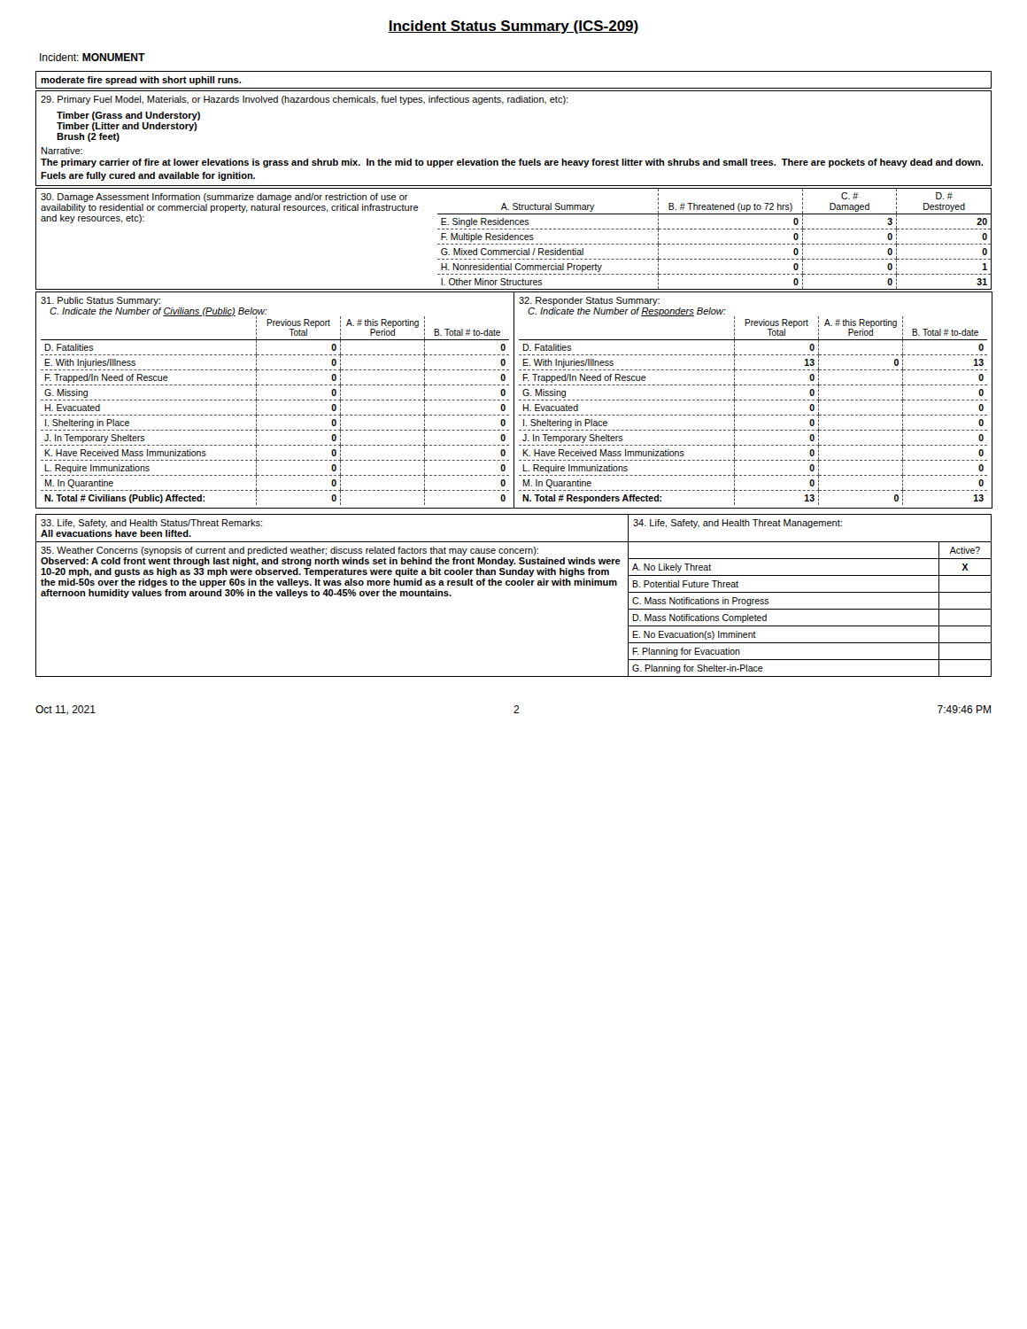Incident Status Summary (ICS-209)
Incident: MONUMENT
moderate fire spread with short uphill runs.
29. Primary Fuel Model, Materials, or Hazards Involved (hazardous chemicals, fuel types, infectious agents, radiation, etc):
Timber (Grass and Understory)
Timber (Litter and Understory)
Brush (2 feet)
Narrative:
The primary carrier of fire at lower elevations is grass and shrub mix. In the mid to upper elevation the fuels are heavy forest litter with shrubs and small trees. There are pockets of heavy dead and down. Fuels are fully cured and available for ignition.
| 30. Damage Assessment Information (summarize damage and/or restriction of use or availability to residential or commercial property, natural resources, critical infrastructure and key resources, etc): | / A. Structural Summary / B. # Threatened (up to 72 hrs) / C. # Damaged / D. # Destroyed / / --- / --- / --- / --- / / E. Single Residences / 0 / 3 / 20 / / F. Multiple Residences / 0 / 0 / 0 / / G. Mixed Commercial / Residential / 0 / 0 / 0 / / H. Nonresidential Commercial Property / 0 / 0 / 1 / / I. Other Minor Structures / 0 / 0 / 31 / |
31. Public Status Summary:
C. Indicate the Number of Civilians (Public) Below:
| | Previous Report Total | A. # this Reporting Period | B. Total # to-date |
| --- | --- | --- | --- |
| D. Fatalities | 0 | | 0 |
| E. With Injuries/Illness | 0 | | 0 |
| F. Trapped/In Need of Rescue | 0 | | 0 |
| G. Missing | 0 | | 0 |
| H. Evacuated | 0 | | 0 |
| I. Sheltering in Place | 0 | | 0 |
| J. In Temporary Shelters | 0 | | 0 |
| K. Have Received Mass Immunizations | 0 | | 0 |
| L. Require Immunizations | 0 | | 0 |
| M. In Quarantine | 0 | | 0 |
| N. Total # Civilians (Public) Affected: | 0 | | 0 |
32. Responder Status Summary:
C. Indicate the Number of Responders Below:
| | Previous Report Total | A. # this Reporting Period | B. Total # to-date |
| --- | --- | --- | --- |
| D. Fatalities | 0 | | 0 |
| E. With Injuries/Illness | 13 | 0 | 13 |
| F. Trapped/In Need of Rescue | 0 | | 0 |
| G. Missing | 0 | | 0 |
| H. Evacuated | 0 | | 0 |
| I. Sheltering in Place | 0 | | 0 |
| J. In Temporary Shelters | 0 | | 0 |
| K. Have Received Mass Immunizations | 0 | | 0 |
| L. Require Immunizations | 0 | | 0 |
| M. In Quarantine | 0 | | 0 |
| N. Total # Responders Affected: | 13 | 0 | 13 |
| 33. Life, Safety, and Health Status/Threat Remarks: All evacuations have been lifted. | 34. Life, Safety, and Health Threat Management: |
| 35. Weather Concerns (synopsis of current and predicted weather; discuss related factors that may cause concern): Observed: A cold front went through last night, and strong north winds set in behind the front Monday. Sustained winds were 10-20 mph, and gusts as high as 33 mph were observed. Temperatures were quite a bit cooler than Sunday with highs from the mid-50s over the ridges to the upper 60s in the valleys. It was also more humid as a result of the cooler air with minimum afternoon humidity values from around 30% in the valleys to 40-45% over the mountains. | / / Active? / / A. No Likely Threat / X / / B. Potential Future Threat / / / C. Mass Notifications in Progress / / / D. Mass Notifications Completed / / / E. No Evacuation(s) Imminent / / / F. Planning for Evacuation / / / G. Planning for Shelter-in-Place / / |
Oct 11, 2021 2 7:49:46 PM